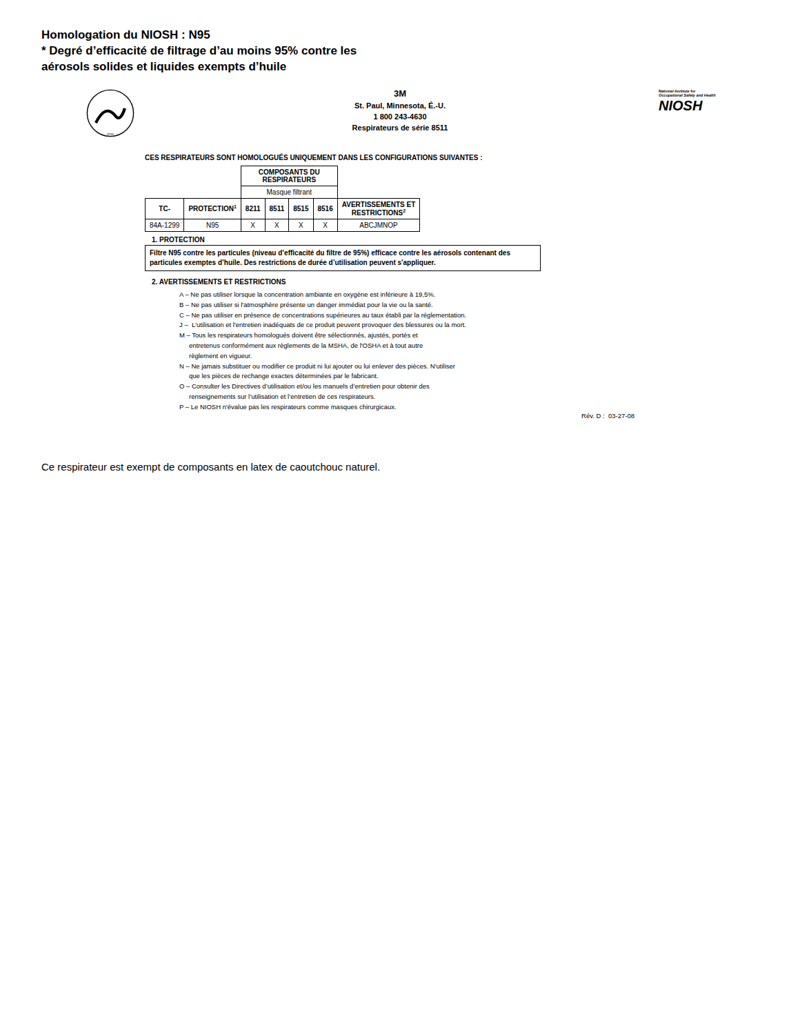Homologation du NIOSH : N95
* Degré d’efficacité de filtrage d’au moins 95% contre les
aérosols solides et liquides exempts d’huile
3M
St. Paul, Minnesota, É.-U.
1 800 243-4630
Respirateurs de série 8511
CES RESPIRATEURS SONT HOMOLOGUÉS UNIQUEMENT DANS LES CONFIGURATIONS SUIVANTES :
| | | COMPOSANTS DU RESPIRATEURS | |
| | | Masque filtrant | |
| TC- | PROTECTION 1 | 8211 | 8511 | 8515 | 8516 | AVERTISSEMENTS ET RESTRICTIONS 2 |
| 84A-1299 | N95 | X | X | X | X | ABCJMNOP |
1. PROTECTION
Filtre N95 contre les particules (niveau d’efficacité du filtre de 95%) efficace contre les aérosols contenant des particules exemptes d’huile. Des restrictions de durée d’utilisation peuvent s'appliquer.
2. AVERTISSEMENTS ET RESTRICTIONS
A – Ne pas utiliser lorsque la concentration ambiante en oxygène est inférieure à 19,5%.
B – Ne pas utiliser si l'atmosphère présente un danger immédiat pour la vie ou la santé.
C – Ne pas utiliser en présence de concentrations supérieures au taux établi par la réglementation.
J – L'utilisation et l'entretien inadéquats de ce produit peuvent provoquer des blessures ou la mort.
M – Tous les respirateurs homologués doivent être sélectionnés, ajustés, portés et
entretenus conformément aux règlements de la MSHA, de l'OSHA et à tout autre
règlement en vigueur.
N – Ne jamais substituer ou modifier ce produit ni lui ajouter ou lui enlever des pièces. N'utiliser
que les pièces de rechange exactes déterminées par le fabricant.
O – Consulter les Directives d’utilisation et/ou les manuels d’entretien pour obtenir des
renseignements sur l’utilisation et l’entretien de ces respirateurs.
P – Le NIOSH n'évalue pas les respirateurs comme masques chirurgicaux.
Rév. D : 03-27-08
Ce respirateur est exempt de composants en latex de caoutchouc naturel.